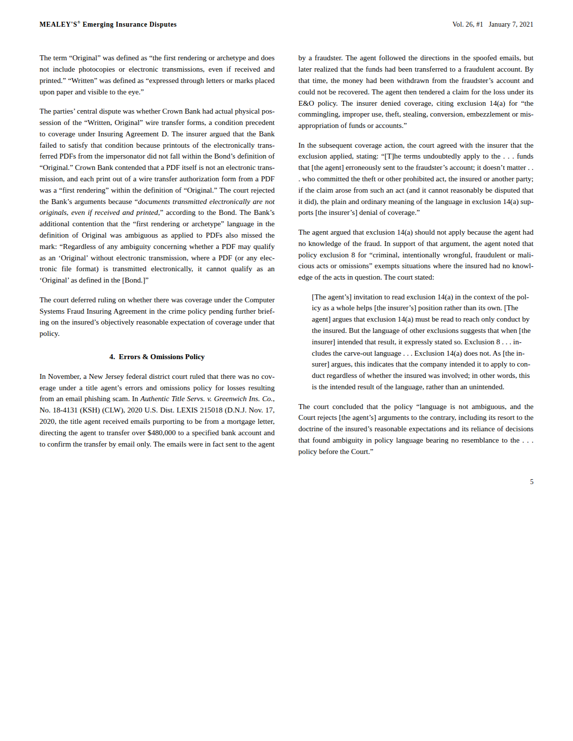MEALEY'S® Emerging Insurance Disputes Vol. 26, #1 January 7, 2021
The term “Original” was defined as “the first rendering or archetype and does not include photocopies or electronic transmissions, even if received and printed.” “Written” was defined as “expressed through letters or marks placed upon paper and visible to the eye.”
The parties’ central dispute was whether Crown Bank had actual physical possession of the “Written, Original” wire transfer forms, a condition precedent to coverage under Insuring Agreement D. The insurer argued that the Bank failed to satisfy that condition because printouts of the electronically transferred PDFs from the impersonator did not fall within the Bond’s definition of “Original.” Crown Bank contended that a PDF itself is not an electronic transmission, and each print out of a wire transfer authorization form from a PDF was a “first rendering” within the definition of “Original.” The court rejected the Bank’s arguments because “documents transmitted electronically are not originals, even if received and printed,” according to the Bond. The Bank’s additional contention that the “first rendering or archetype” language in the definition of Original was ambiguous as applied to PDFs also missed the mark: “Regardless of any ambiguity concerning whether a PDF may qualify as an ‘Original’ without electronic transmission, where a PDF (or any electronic file format) is transmitted electronically, it cannot qualify as an ‘Original’ as defined in the [Bond.]”
The court deferred ruling on whether there was coverage under the Computer Systems Fraud Insuring Agreement in the crime policy pending further briefing on the insured’s objectively reasonable expectation of coverage under that policy.
4. Errors & Omissions Policy
In November, a New Jersey federal district court ruled that there was no coverage under a title agent’s errors and omissions policy for losses resulting from an email phishing scam. In Authentic Title Servs. v. Greenwich Ins. Co., No. 18-4131 (KSH) (CLW), 2020 U.S. Dist. LEXIS 215018 (D.N.J. Nov. 17, 2020, the title agent received emails purporting to be from a mortgage letter, directing the agent to transfer over $480,000 to a specified bank account and to confirm the transfer by email only. The emails were in fact sent to the agent by a fraudster. The agent followed the directions in the spoofed emails, but later realized that the funds had been transferred to a fraudulent account. By that time, the money had been withdrawn from the fraudster’s account and could not be recovered. The agent then tendered a claim for the loss under its E&O policy. The insurer denied coverage, citing exclusion 14(a) for “the commingling, improper use, theft, stealing, conversion, embezzlement or misappropriation of funds or accounts.”
In the subsequent coverage action, the court agreed with the insurer that the exclusion applied, stating: “[T]he terms undoubtedly apply to the . . . funds that [the agent] erroneously sent to the fraudster’s account; it doesn’t matter . . . who committed the theft or other prohibited act, the insured or another party; if the claim arose from such an act (and it cannot reasonably be disputed that it did), the plain and ordinary meaning of the language in exclusion 14(a) supports [the insurer’s] denial of coverage.”
The agent argued that exclusion 14(a) should not apply because the agent had no knowledge of the fraud. In support of that argument, the agent noted that policy exclusion 8 for “criminal, intentionally wrongful, fraudulent or malicious acts or omissions” exempts situations where the insured had no knowledge of the acts in question. The court stated:
[The agent’s] invitation to read exclusion 14(a) in the context of the policy as a whole helps [the insurer’s] position rather than its own. [The agent] argues that exclusion 14(a) must be read to reach only conduct by the insured. But the language of other exclusions suggests that when [the insurer] intended that result, it expressly stated so. Exclusion 8 . . . includes the carve-out language . . . Exclusion 14(a) does not. As [the insurer] argues, this indicates that the company intended it to apply to conduct regardless of whether the insured was involved; in other words, this is the intended result of the language, rather than an unintended.
The court concluded that the policy “language is not ambiguous, and the Court rejects [the agent’s] arguments to the contrary, including its resort to the doctrine of the insured’s reasonable expectations and its reliance of decisions that found ambiguity in policy language bearing no resemblance to the . . . policy before the Court.”
5